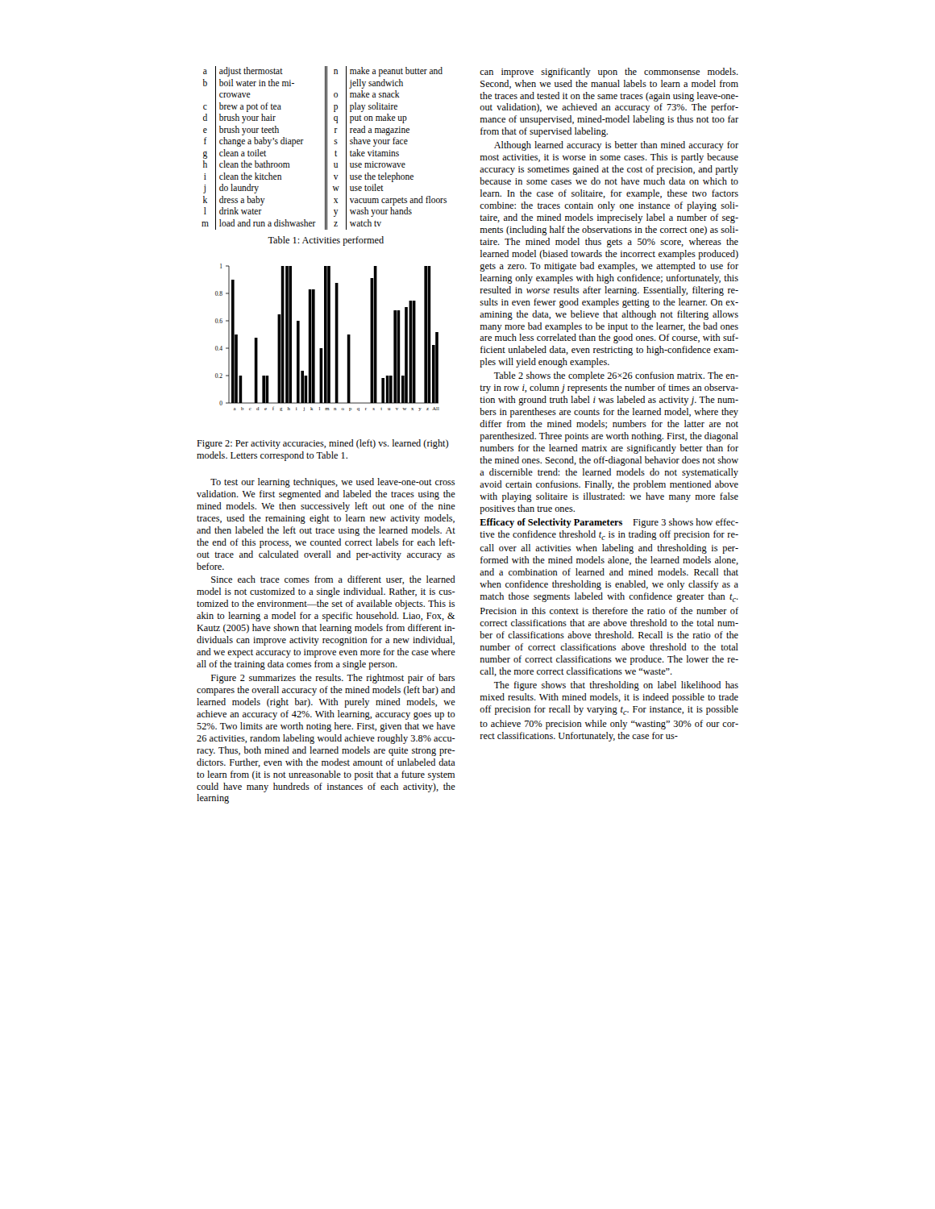| a | | adjust thermostat | | n | | make a peanut butter and |
| b | | boil water in the mi- | | | | jelly sandwich |
| | | crowave | | o | | make a snack |
| c | | brew a pot of tea | | p | | play solitaire |
| d | | brush your hair | | q | | put on make up |
| e | | brush your teeth | | r | | read a magazine |
| f | | change a baby’s diaper | | s | | shave your face |
| g | | clean a toilet | | t | | take vitamins |
| h | | clean the bathroom | | u | | use microwave |
| i | | clean the kitchen | | v | | use the telephone |
| j | | do laundry | | w | | use toilet |
| k | | dress a baby | | x | | vacuum carpets and floors |
| l | | drink water | | y | | wash your hands |
| m | | load and run a dishwasher | | z | | watch tv |
Table 1: Activities performed
0 0.2 0.4 0.6 0.8 1 a b c d e f g h i j k l m n o p q r s t u v w x y z All
Figure 2: Per activity accuracies, mined (left) vs. learned (right) models. Letters correspond to Table 1.
To test our learning techniques, we used leave-one-out cross validation. We first segmented and labeled the traces using the mined models. We then successively left out one of the nine traces, used the remaining eight to learn new activity models, and then labeled the left out trace using the learned models. At the end of this process, we counted correct labels for each left-out trace and calculated overall and per-activity accuracy as before.
Since each trace comes from a different user, the learned model is not customized to a single individual. Rather, it is customized to the environment—the set of available objects. This is akin to learning a model for a specific household. Liao, Fox, & Kautz (2005) have shown that learning models from different individuals can improve activity recognition for a new individual, and we expect accuracy to improve even more for the case where all of the training data comes from a single person.
Figure 2 summarizes the results. The rightmost pair of bars compares the overall accuracy of the mined models (left bar) and learned models (right bar). With purely mined models, we achieve an accuracy of 42%. With learning, accuracy goes up to 52%. Two limits are worth noting here. First, given that we have 26 activities, random labeling would achieve roughly 3.8% accuracy. Thus, both mined and learned models are quite strong predictors. Further, even with the modest amount of unlabeled data to learn from (it is not unreasonable to posit that a future system could have many hundreds of instances of each activity), the learning
can improve significantly upon the commonsense models. Second, when we used the manual labels to learn a model from the traces and tested it on the same traces (again using leave-one-out validation), we achieved an accuracy of 73%. The performance of unsupervised, mined-model labeling is thus not too far from that of supervised labeling.
Although learned accuracy is better than mined accuracy for most activities, it is worse in some cases. This is partly because accuracy is sometimes gained at the cost of precision, and partly because in some cases we do not have much data on which to learn. In the case of solitaire, for example, these two factors combine: the traces contain only one instance of playing solitaire, and the mined models imprecisely label a number of segments (including half the observations in the correct one) as solitaire. The mined model thus gets a 50% score, whereas the learned model (biased towards the incorrect examples produced) gets a zero. To mitigate bad examples, we attempted to use for learning only examples with high confidence; unfortunately, this resulted in worse results after learning. Essentially, filtering results in even fewer good examples getting to the learner. On examining the data, we believe that although not filtering allows many more bad examples to be input to the learner, the bad ones are much less correlated than the good ones. Of course, with sufficient unlabeled data, even restricting to high-confidence examples will yield enough examples.
Table 2 shows the complete 26×26 confusion matrix. The entry in row i, column j represents the number of times an observation with ground truth label i was labeled as activity j. The numbers in parentheses are counts for the learned model, where they differ from the mined models; numbers for the latter are not parenthesized. Three points are worth nothing. First, the diagonal numbers for the learned matrix are significantly better than for the mined ones. Second, the off-diagonal behavior does not show a discernible trend: the learned models do not systematically avoid certain confusions. Finally, the problem mentioned above with playing solitaire is illustrated: we have many more false positives than true ones.
Efficacy of Selectivity Parameters Figure 3 shows how effective the confidence threshold tc is in trading off precision for recall over all activities when labeling and thresholding is performed with the mined models alone, the learned models alone, and a combination of learned and mined models. Recall that when confidence thresholding is enabled, we only classify as a match those segments labeled with confidence greater than tc. Precision in this context is therefore the ratio of the number of correct classifications that are above threshold to the total number of classifications above threshold. Recall is the ratio of the number of correct classifications above threshold to the total number of correct classifications we produce. The lower the recall, the more correct classifications we “waste”.
The figure shows that thresholding on label likelihood has mixed results. With mined models, it is indeed possible to trade off precision for recall by varying tc. For instance, it is possible to achieve 70% precision while only “wasting” 30% of our correct classifications. Unfortunately, the case for us-